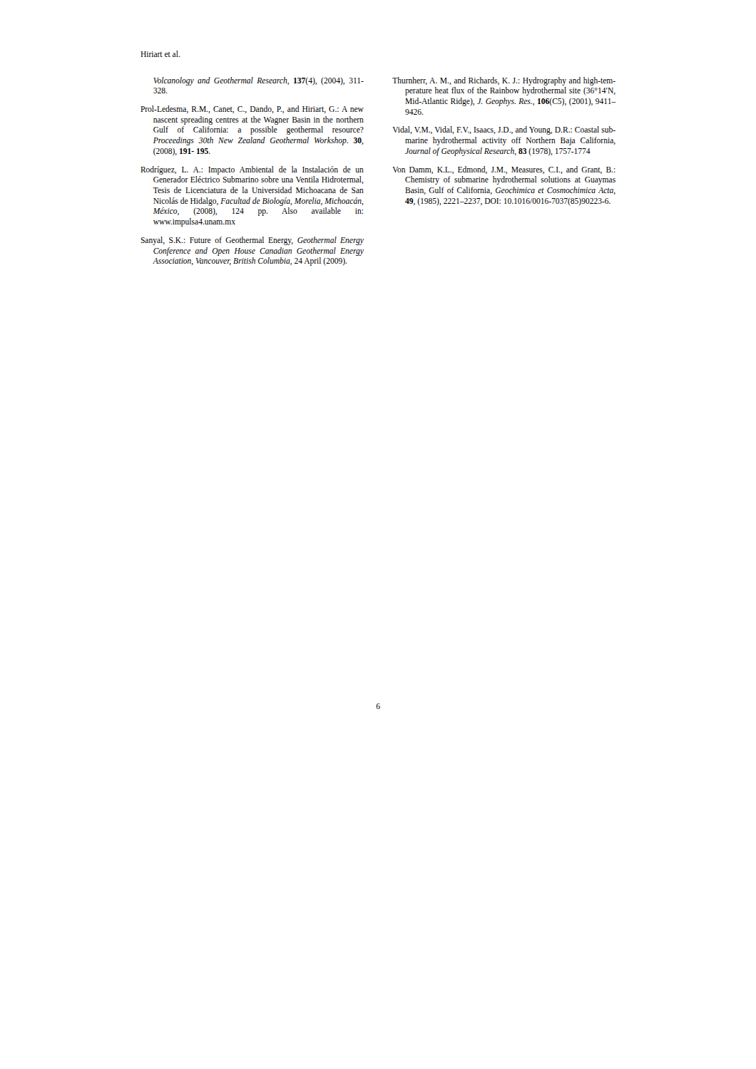Hiriart et al.
Volcanology and Geothermal Research, 137(4), (2004), 311-328.
Prol-Ledesma, R.M., Canet, C., Dando, P., and Hiriart, G.: A new nascent spreading centres at the Wagner Basin in the northern Gulf of California: a possible geothermal resource? Proceedings 30th New Zealand Geothermal Workshop. 30, (2008), 191- 195.
Rodríguez, L. A.: Impacto Ambiental de la Instalación de un Generador Eléctrico Submarino sobre una Ventila Hidrotermal, Tesis de Licenciatura de la Universidad Michoacana de San Nicolás de Hidalgo, Facultad de Biología, Morelia, Michoacán, México, (2008), 124 pp. Also available in: www.impulsa4.unam.mx
Sanyal, S.K.: Future of Geothermal Energy, Geothermal Energy Conference and Open House Canadian Geothermal Energy Association, Vancouver, British Columbia, 24 April (2009).
Thurnherr, A. M., and Richards, K. J.: Hydrography and high-temperature heat flux of the Rainbow hydrothermal site (36°14′N, Mid-Atlantic Ridge), J. Geophys. Res., 106(C5), (2001), 9411–9426.
Vidal, V.M., Vidal, F.V., Isaacs, J.D., and Young, D.R.: Coastal submarine hydrothermal activity off Northern Baja California, Journal of Geophysical Research, 83 (1978), 1757-1774
Von Damm, K.L., Edmond, J.M., Measures, C.I., and Grant, B.: Chemistry of submarine hydrothermal solutions at Guaymas Basin, Gulf of California, Geochimica et Cosmochimica Acta, 49, (1985), 2221–2237, DOI: 10.1016/0016-7037(85)90223-6.
6